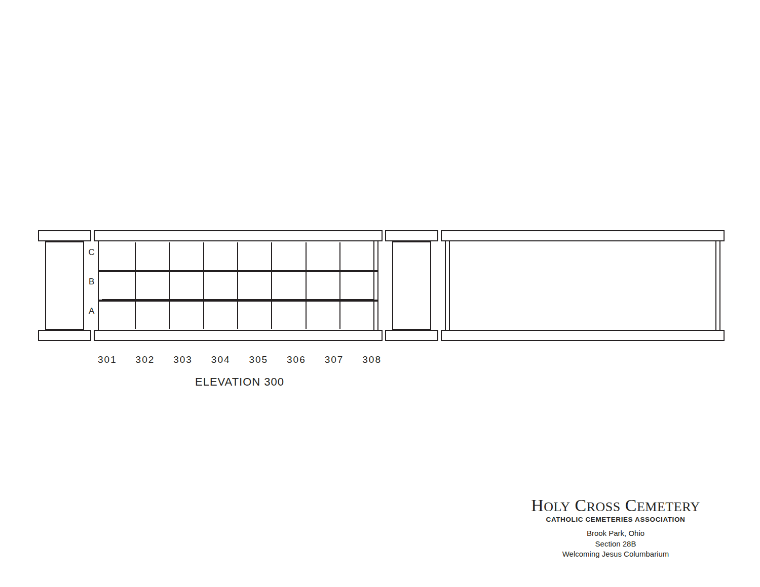C B A
301 302 303 304 305 306 307 308
ELEVATION 300
HOLY CROSS CEMETERY
CATHOLIC CEMETERIES ASSOCIATION
Brook Park, Ohio
Section 28B
Welcoming Jesus Columbarium